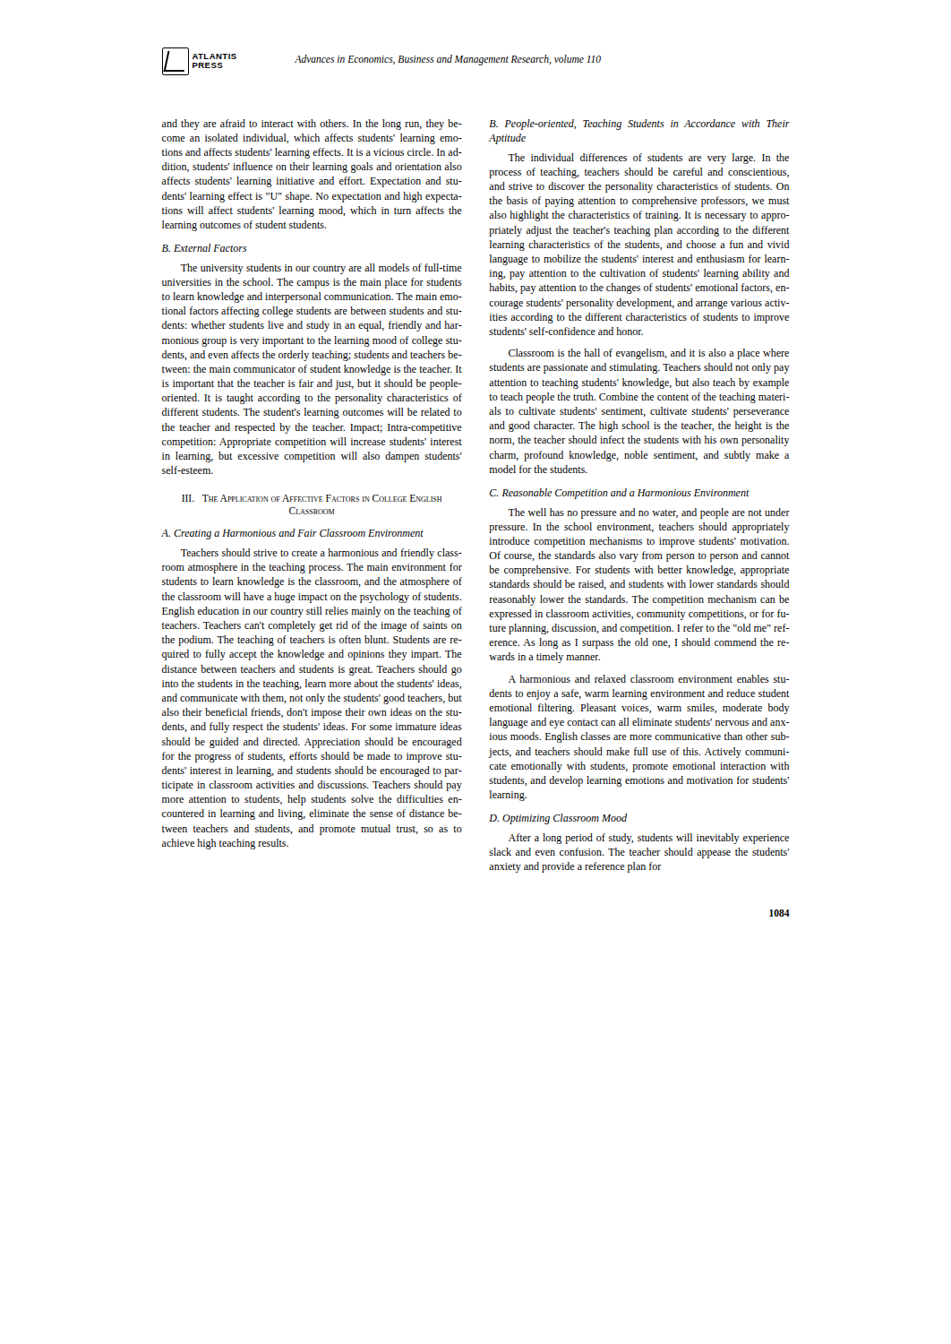ATLANTIS PRESS
Advances in Economics, Business and Management Research, volume 110
and they are afraid to interact with others. In the long run, they become an isolated individual, which affects students' learning emotions and affects students' learning effects. It is a vicious circle. In addition, students' influence on their learning goals and orientation also affects students' learning initiative and effort. Expectation and students' learning effect is "U" shape. No expectation and high expectations will affect students' learning mood, which in turn affects the learning outcomes of student students.
B. External Factors
The university students in our country are all models of full-time universities in the school. The campus is the main place for students to learn knowledge and interpersonal communication. The main emotional factors affecting college students are between students and students: whether students live and study in an equal, friendly and harmonious group is very important to the learning mood of college students, and even affects the orderly teaching; students and teachers between: the main communicator of student knowledge is the teacher. It is important that the teacher is fair and just, but it should be people-oriented. It is taught according to the personality characteristics of different students. The student's learning outcomes will be related to the teacher and respected by the teacher. Impact; Intra-competitive competition: Appropriate competition will increase students' interest in learning, but excessive competition will also dampen students' self-esteem.
III. The Application of Affective Factors in College English Classroom
A. Creating a Harmonious and Fair Classroom Environment
Teachers should strive to create a harmonious and friendly classroom atmosphere in the teaching process. The main environment for students to learn knowledge is the classroom, and the atmosphere of the classroom will have a huge impact on the psychology of students. English education in our country still relies mainly on the teaching of teachers. Teachers can't completely get rid of the image of saints on the podium. The teaching of teachers is often blunt. Students are required to fully accept the knowledge and opinions they impart. The distance between teachers and students is great. Teachers should go into the students in the teaching, learn more about the students' ideas, and communicate with them, not only the students' good teachers, but also their beneficial friends, don't impose their own ideas on the students, and fully respect the students' ideas. For some immature ideas should be guided and directed. Appreciation should be encouraged for the progress of students, efforts should be made to improve students' interest in learning, and students should be encouraged to participate in classroom activities and discussions. Teachers should pay more attention to students, help students solve the difficulties encountered in learning and living, eliminate the sense of distance between teachers and students, and promote mutual trust, so as to achieve high teaching results.
B. People-oriented, Teaching Students in Accordance with Their Aptitude
The individual differences of students are very large. In the process of teaching, teachers should be careful and conscientious, and strive to discover the personality characteristics of students. On the basis of paying attention to comprehensive professors, we must also highlight the characteristics of training. It is necessary to appropriately adjust the teacher's teaching plan according to the different learning characteristics of the students, and choose a fun and vivid language to mobilize the students' interest and enthusiasm for learning, pay attention to the cultivation of students' learning ability and habits, pay attention to the changes of students' emotional factors, encourage students' personality development, and arrange various activities according to the different characteristics of students to improve students' self-confidence and honor.
Classroom is the hall of evangelism, and it is also a place where students are passionate and stimulating. Teachers should not only pay attention to teaching students' knowledge, but also teach by example to teach people the truth. Combine the content of the teaching materials to cultivate students' sentiment, cultivate students' perseverance and good character. The high school is the teacher, the height is the norm, the teacher should infect the students with his own personality charm, profound knowledge, noble sentiment, and subtly make a model for the students.
C. Reasonable Competition and a Harmonious Environment
The well has no pressure and no water, and people are not under pressure. In the school environment, teachers should appropriately introduce competition mechanisms to improve students' motivation. Of course, the standards also vary from person to person and cannot be comprehensive. For students with better knowledge, appropriate standards should be raised, and students with lower standards should reasonably lower the standards. The competition mechanism can be expressed in classroom activities, community competitions, or for future planning, discussion, and competition. I refer to the "old me" reference. As long as I surpass the old one, I should commend the rewards in a timely manner.
A harmonious and relaxed classroom environment enables students to enjoy a safe, warm learning environment and reduce student emotional filtering. Pleasant voices, warm smiles, moderate body language and eye contact can all eliminate students' nervous and anxious moods. English classes are more communicative than other subjects, and teachers should make full use of this. Actively communicate emotionally with students, promote emotional interaction with students, and develop learning emotions and motivation for students' learning.
D. Optimizing Classroom Mood
After a long period of study, students will inevitably experience slack and even confusion. The teacher should appease the students' anxiety and provide a reference plan for
1084